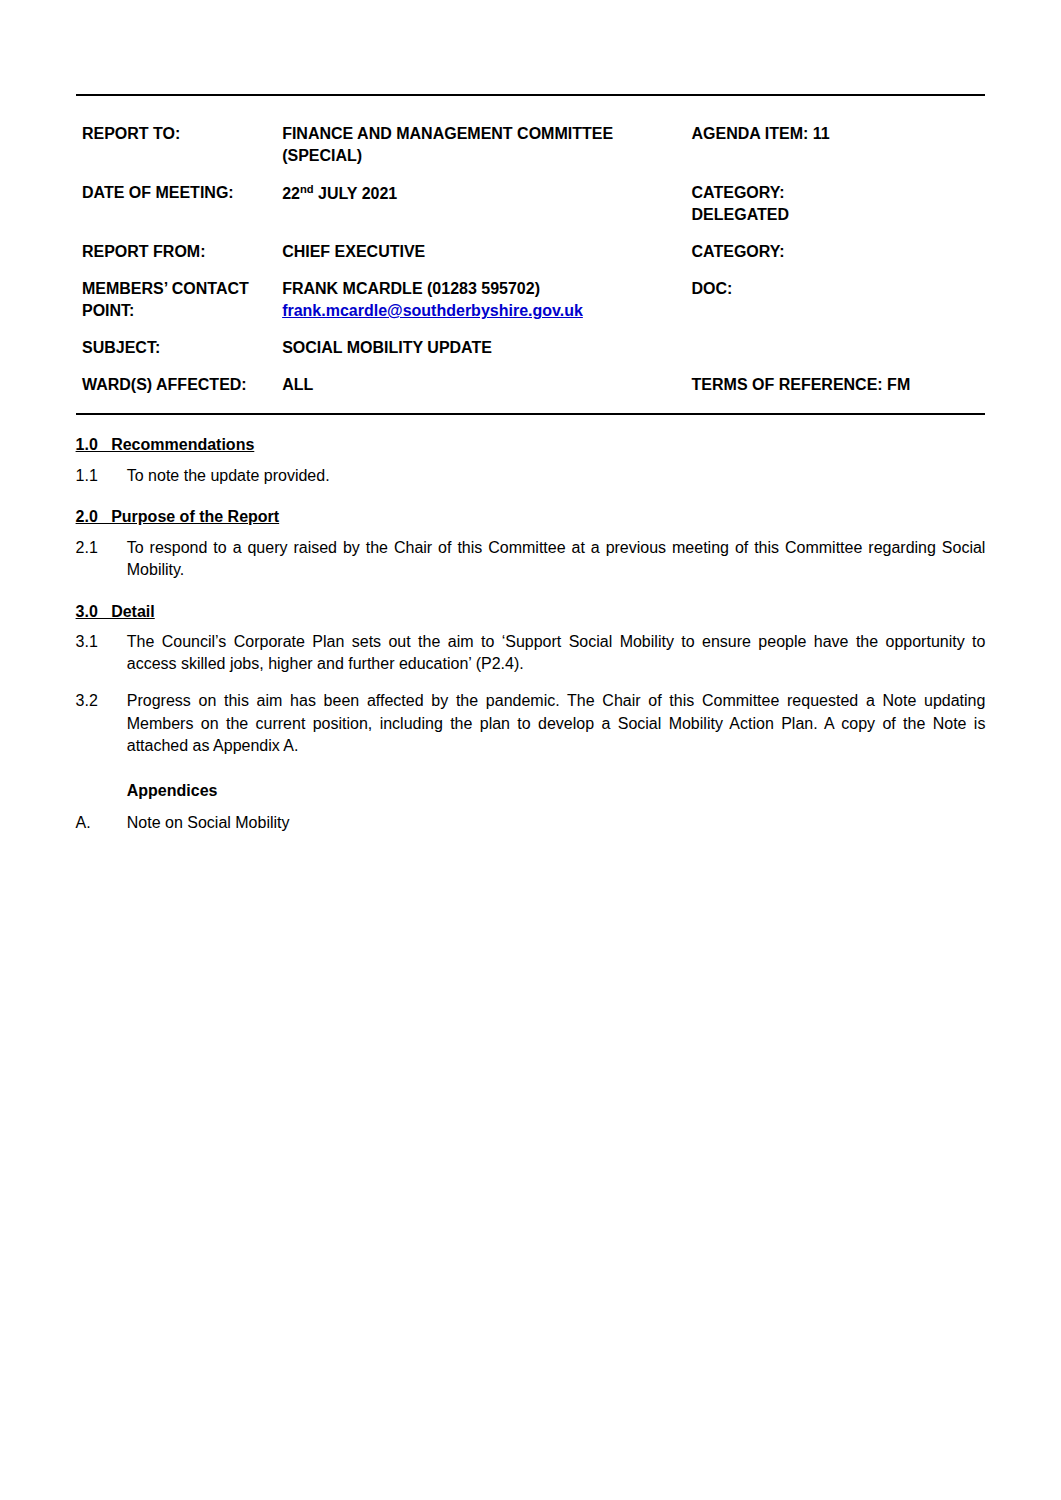| REPORT TO: | FINANCE AND MANAGEMENT COMMITTEE (SPECIAL) | AGENDA ITEM: 11 |
| DATE OF MEETING: | 22 nd JULY 2021 | CATEGORY: DELEGATED |
| REPORT FROM: | CHIEF EXECUTIVE | CATEGORY: |
| MEMBERS’ CONTACT POINT: | FRANK MCARDLE (01283 595702) frank.mcardle@southderbyshire.gov.uk | DOC: |
| SUBJECT: | SOCIAL MOBILITY UPDATE | |
| WARD(S) AFFECTED: | ALL | TERMS OF REFERENCE: FM |
1.0 Recommendations
1.1
To note the update provided.
2.0 Purpose of the Report
2.1
To respond to a query raised by the Chair of this Committee at a previous meeting of this Committee regarding Social Mobility.
3.0 Detail
3.1
The Council’s Corporate Plan sets out the aim to ‘Support Social Mobility to ensure people have the opportunity to access skilled jobs, higher and further education’ (P2.4).
3.2
Progress on this aim has been affected by the pandemic. The Chair of this Committee requested a Note updating Members on the current position, including the plan to develop a Social Mobility Action Plan. A copy of the Note is attached as Appendix A.
Appendices
A.
Note on Social Mobility